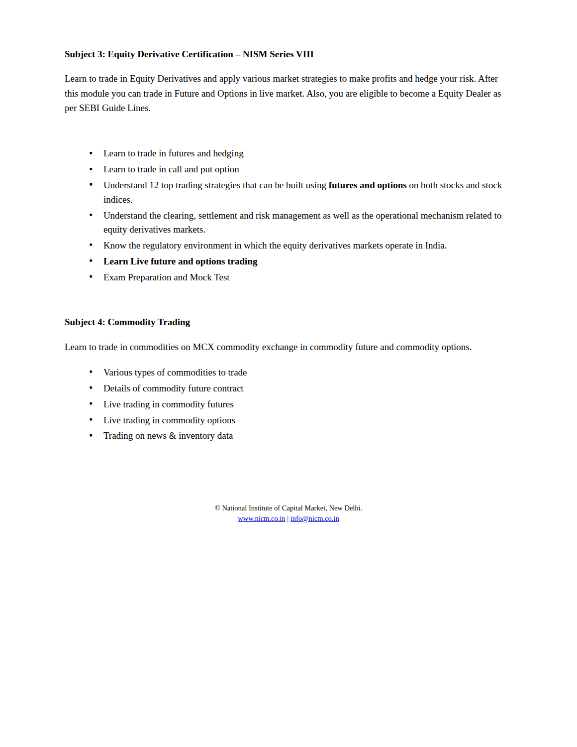Subject 3: Equity Derivative Certification – NISM Series VIII
Learn to trade in Equity Derivatives and apply various market strategies to make profits and hedge your risk. After this module you can trade in Future and Options in live market. Also, you are eligible to become a Equity Dealer as per SEBI Guide Lines.
Learn to trade in futures and hedging
Learn to trade in call and put option
Understand 12 top trading strategies that can be built using futures and options on both stocks and stock indices.
Understand the clearing, settlement and risk management as well as the operational mechanism related to equity derivatives markets.
Know the regulatory environment in which the equity derivatives markets operate in India.
Learn Live future and options trading
Exam Preparation and Mock Test
Subject 4: Commodity Trading
Learn to trade in commodities on MCX commodity exchange in commodity future and commodity options.
Various types of commodities to trade
Details of commodity future contract
Live trading in commodity futures
Live trading in commodity options
Trading on news & inventory data
© National Institute of Capital Market, New Delhi.
www.nicm.co.in | info@nicm.co.in